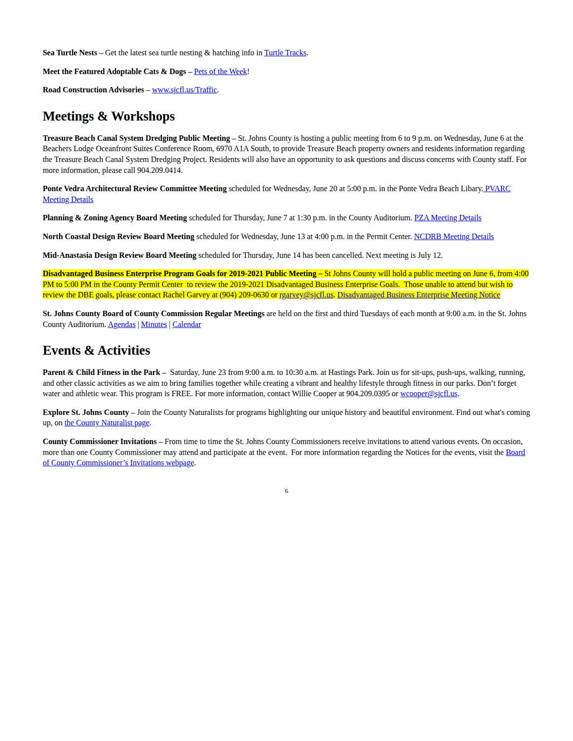Sea Turtle Nests – Get the latest sea turtle nesting & hatching info in Turtle Tracks.
Meet the Featured Adoptable Cats & Dogs – Pets of the Week!
Road Construction Advisories – www.sjcfl.us/Traffic.
Meetings & Workshops
Treasure Beach Canal System Dredging Public Meeting – St. Johns County is hosting a public meeting from 6 to 9 p.m. on Wednesday, June 6 at the Beachers Lodge Oceanfront Suites Conference Room, 6970 A1A South, to provide Treasure Beach property owners and residents information regarding the Treasure Beach Canal System Dredging Project. Residents will also have an opportunity to ask questions and discuss concerns with County staff. For more information, please call 904.209.0414.
Ponte Vedra Architectural Review Committee Meeting scheduled for Wednesday, June 20 at 5:00 p.m. in the Ponte Vedra Beach Libary. PVARC Meeting Details
Planning & Zoning Agency Board Meeting scheduled for Thursday, June 7 at 1:30 p.m. in the County Auditorium. PZA Meeting Details
North Coastal Design Review Board Meeting scheduled for Wednesday, June 13 at 4:00 p.m. in the Permit Center. NCDRB Meeting Details
Mid-Anastasia Design Review Board Meeting scheduled for Thursday, June 14 has been cancelled. Next meeting is July 12.
Disadvantaged Business Enterprise Program Goals for 2019-2021 Public Meeting – St Johns County will hold a public meeting on June 6, from 4:00 PM to 5:00 PM in the County Permit Center to review the 2019-2021 Disadvantaged Business Enterprise Goals. Those unable to attend but wish to review the DBE goals, please contact Rachel Garvey at (904) 209-0630 or rgarvey@sjcfl.us. Disadvantaged Business Enterprise Meeting Notice
St. Johns County Board of County Commission Regular Meetings are held on the first and third Tuesdays of each month at 9:00 a.m. in the St. Johns County Auditorium. Agendas | Minutes | Calendar
Events & Activities
Parent & Child Fitness in the Park – Saturday, June 23 from 9:00 a.m. to 10:30 a.m. at Hastings Park. Join us for sit-ups, push-ups, walking, running, and other classic activities as we aim to bring families together while creating a vibrant and healthy lifestyle through fitness in our parks. Don’t forget water and athletic wear. This program is FREE. For more information, contact Willie Cooper at 904.209.0395 or wcooper@sjcfl.us.
Explore St. Johns County – Join the County Naturalists for programs highlighting our unique history and beautiful environment. Find out what's coming up, on the County Naturalist page.
County Commissioner Invitations – From time to time the St. Johns County Commissioners receive invitations to attend various events. On occasion, more than one County Commissioner may attend and participate at the event. For more information regarding the Notices for the events, visit the Board of County Commissioner’s Invitations webpage.
6